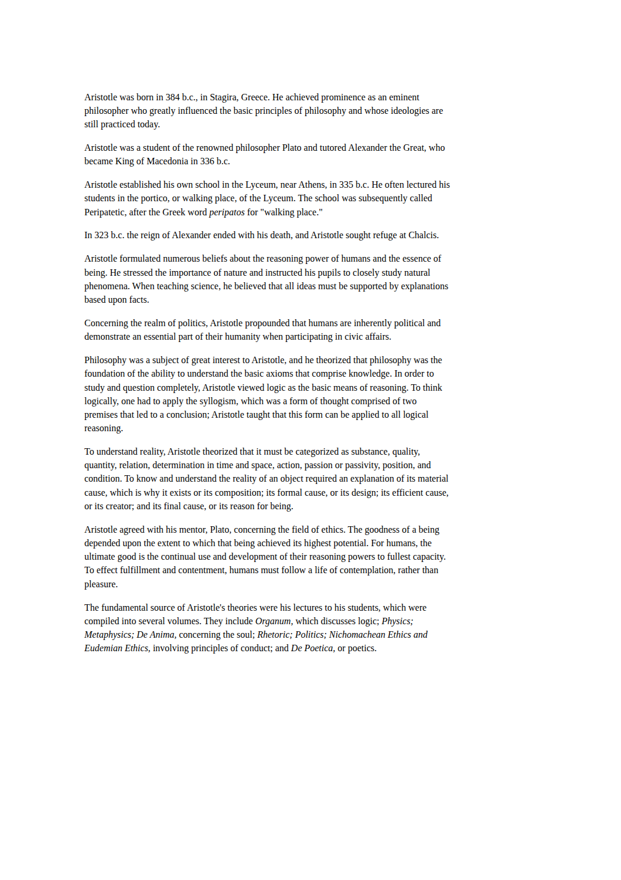Aristotle was born in 384 b.c., in Stagira, Greece. He achieved prominence as an eminent philosopher who greatly influenced the basic principles of philosophy and whose ideologies are still practiced today.
Aristotle was a student of the renowned philosopher Plato and tutored Alexander the Great, who became King of Macedonia in 336 b.c.
Aristotle established his own school in the Lyceum, near Athens, in 335 b.c. He often lectured his students in the portico, or walking place, of the Lyceum. The school was subsequently called Peripatetic, after the Greek word peripatos for "walking place."
In 323 b.c. the reign of Alexander ended with his death, and Aristotle sought refuge at Chalcis.
Aristotle formulated numerous beliefs about the reasoning power of humans and the essence of being. He stressed the importance of nature and instructed his pupils to closely study natural phenomena. When teaching science, he believed that all ideas must be supported by explanations based upon facts.
Concerning the realm of politics, Aristotle propounded that humans are inherently political and demonstrate an essential part of their humanity when participating in civic affairs.
Philosophy was a subject of great interest to Aristotle, and he theorized that philosophy was the foundation of the ability to understand the basic axioms that comprise knowledge. In order to study and question completely, Aristotle viewed logic as the basic means of reasoning. To think logically, one had to apply the syllogism, which was a form of thought comprised of two premises that led to a conclusion; Aristotle taught that this form can be applied to all logical reasoning.
To understand reality, Aristotle theorized that it must be categorized as substance, quality, quantity, relation, determination in time and space, action, passion or passivity, position, and condition. To know and understand the reality of an object required an explanation of its material cause, which is why it exists or its composition; its formal cause, or its design; its efficient cause, or its creator; and its final cause, or its reason for being.
Aristotle agreed with his mentor, Plato, concerning the field of ethics. The goodness of a being depended upon the extent to which that being achieved its highest potential. For humans, the ultimate good is the continual use and development of their reasoning powers to fullest capacity. To effect fulfillment and contentment, humans must follow a life of contemplation, rather than pleasure.
The fundamental source of Aristotle's theories were his lectures to his students, which were compiled into several volumes. They include Organum, which discusses logic; Physics; Metaphysics; De Anima, concerning the soul; Rhetoric; Politics; Nichomachean Ethics and Eudemian Ethics, involving principles of conduct; and De Poetica, or poetics.